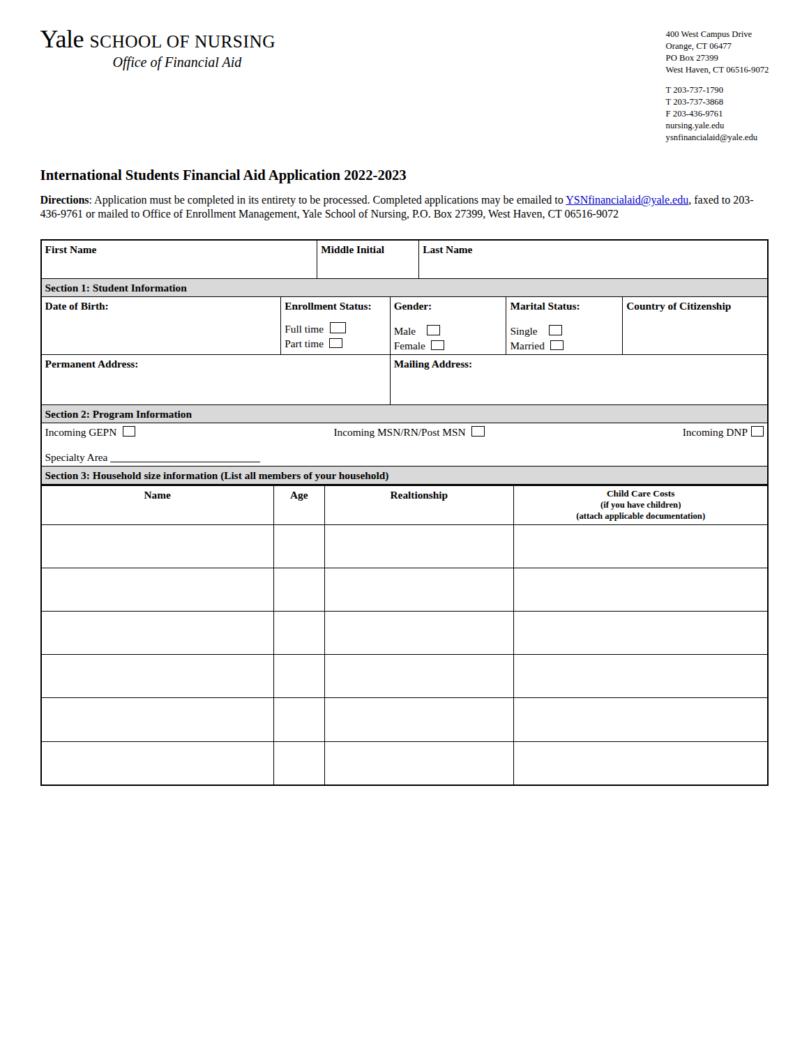Yale SCHOOL OF NURSING
Office of Financial Aid
400 West Campus Drive
Orange, CT 06477
PO Box 27399
West Haven, CT 06516-9072
T 203-737-1790
T 203-737-3868
F 203-436-9761
nursing.yale.edu
ysnfinancialaid@yale.edu
International Students Financial Aid Application 2022-2023
Directions: Application must be completed in its entirety to be processed. Completed applications may be emailed to YSNfinancialaid@yale.edu, faxed to 203-436-9761 or mailed to Office of Enrollment Management, Yale School of Nursing, P.O. Box 27399, West Haven, CT 06516-9072
| First Name | Middle Initial | Last Name |
| Section 1: Student Information |
| Date of Birth: | Enrollment Status: Full time Part time | Gender: Male Female | Marital Status: Single Married | Country of Citizenship |
| Permanent Address: | Mailing Address: |
| Section 2: Program Information |
| Incoming GEPN Incoming MSN/RN/Post MSN Incoming DNP Specialty Area |
| Section 3: Household size information (List all members of your household) |
| Name | Age | Realtionship | Child Care Costs (if you have children) (attach applicable documentation) |
| --- | --- | --- | --- |